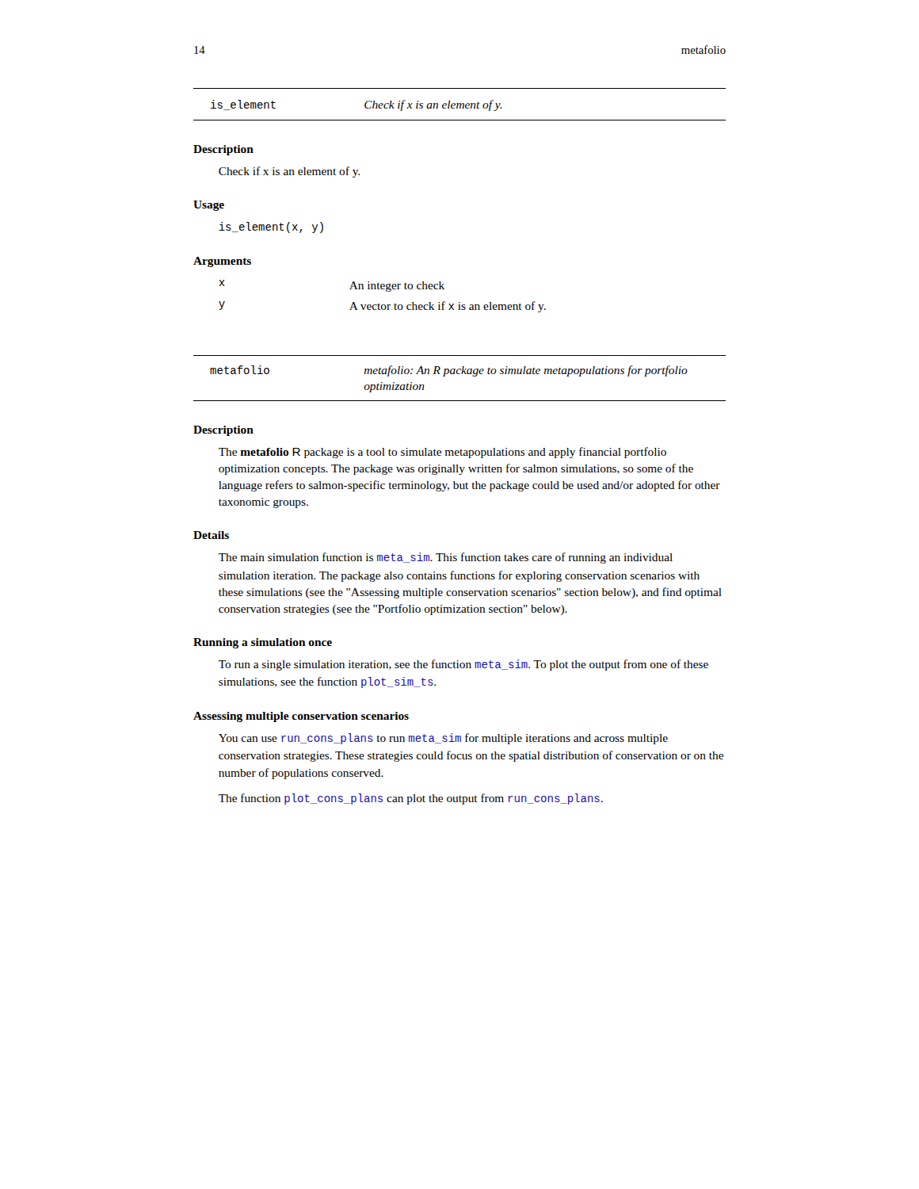14 metafolio
is_element
Check if x is an element of y.
Description
Check if x is an element of y.
Usage
is_element(x, y)
Arguments
| x | An integer to check |
| y | A vector to check if x is an element of y. |
metafolio
metafolio: An R package to simulate metapopulations for portfolio optimization
Description
The metafolio R package is a tool to simulate metapopulations and apply financial portfolio optimization concepts. The package was originally written for salmon simulations, so some of the language refers to salmon-specific terminology, but the package could be used and/or adopted for other taxonomic groups.
Details
The main simulation function is meta_sim. This function takes care of running an individual simulation iteration. The package also contains functions for exploring conservation scenarios with these simulations (see the "Assessing multiple conservation scenarios" section below), and find optimal conservation strategies (see the "Portfolio optimization section" below).
Running a simulation once
To run a single simulation iteration, see the function meta_sim. To plot the output from one of these simulations, see the function plot_sim_ts.
Assessing multiple conservation scenarios
You can use run_cons_plans to run meta_sim for multiple iterations and across multiple conservation strategies. These strategies could focus on the spatial distribution of conservation or on the number of populations conserved.
The function plot_cons_plans can plot the output from run_cons_plans.